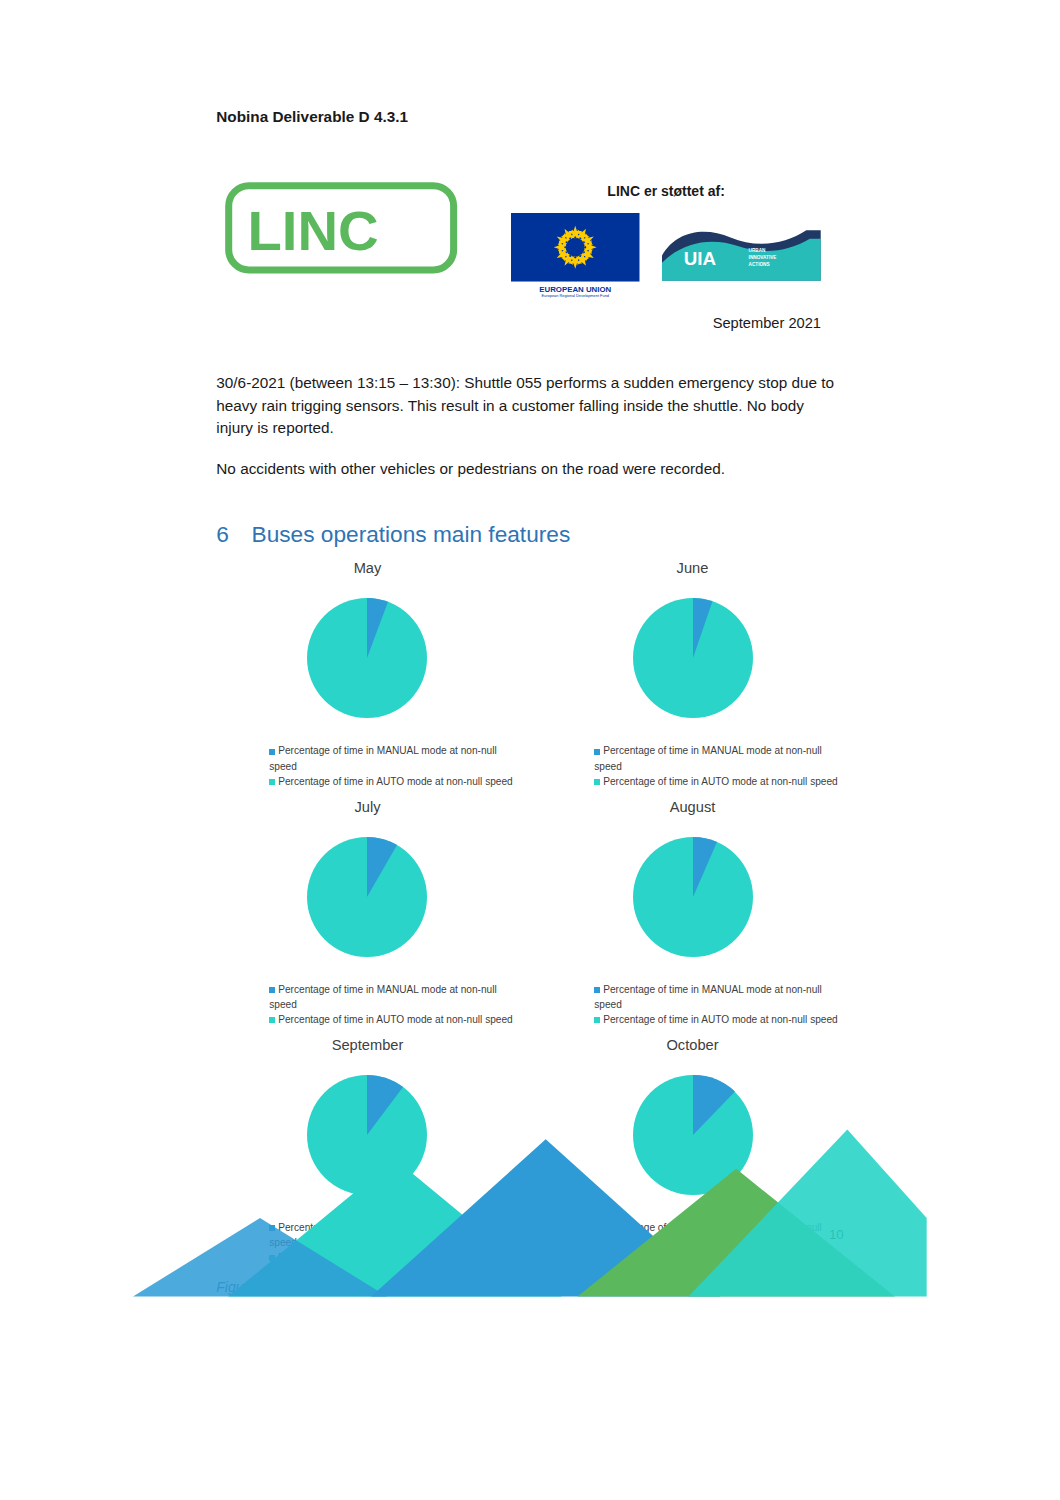Nobina Deliverable D 4.3.1
LINC
LINC er støttet af:
EUROPEAN UNION European Regional Development Fund UIA URBAN INNOVATIVE ACTIONS
September 2021
30/6-2021 (between 13:15 – 13:30): Shuttle 055 performs a sudden emergency stop due to heavy rain trigging sensors. This result in a customer falling inside the shuttle. No body injury is reported.
No accidents with other vehicles or pedestrians on the road were recorded.
6 Buses operations main features
May
Percentage of time in MANUAL mode at non-null speed
Percentage of time in AUTO mode at non-null speed
June
Percentage of time in MANUAL mode at non-null speed
Percentage of time in AUTO mode at non-null speed
July
Percentage of time in MANUAL mode at non-null speed
Percentage of time in AUTO mode at non-null speed
August
Percentage of time in MANUAL mode at non-null speed
Percentage of time in AUTO mode at non-null speed
September
Percentage of time in MANUAL mode at non-null speed
Percentage of time in AUTO mode at non-null speed
October
Percentage of time in MANUAL mode at non-null speed
Percentage of time in AUTO mode at non-null speed
Figure 6. Percentage of auto and manual drive mode, by month.
10